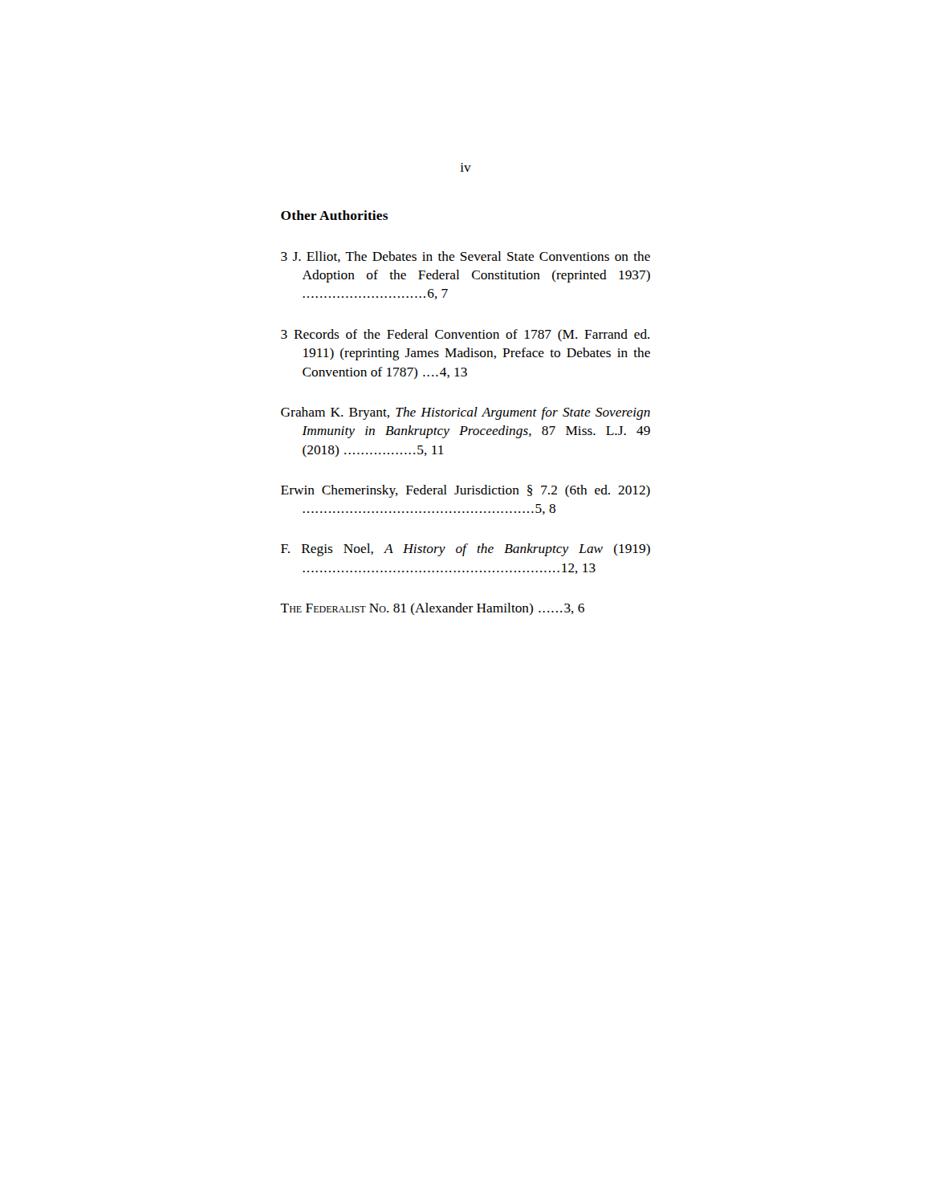iv
Other Authorities
3 J. Elliot, The Debates in the Several State Conventions on the Adoption of the Federal Constitution (reprinted 1937) ............................. 6, 7
3 Records of the Federal Convention of 1787 (M. Farrand ed. 1911) (reprinting James Madison, Preface to Debates in the Convention of 1787) .... 4, 13
Graham K. Bryant, The Historical Argument for State Sovereign Immunity in Bankruptcy Proceedings, 87 Miss. L.J. 49 (2018) ................. 5, 11
Erwin Chemerinsky, Federal Jurisdiction § 7.2 (6th ed. 2012) ...................................................... 5, 8
F. Regis Noel, A History of the Bankruptcy Law (1919) ............................................................ 12, 13
The Federalist No. 81 (Alexander Hamilton) ...... 3, 6